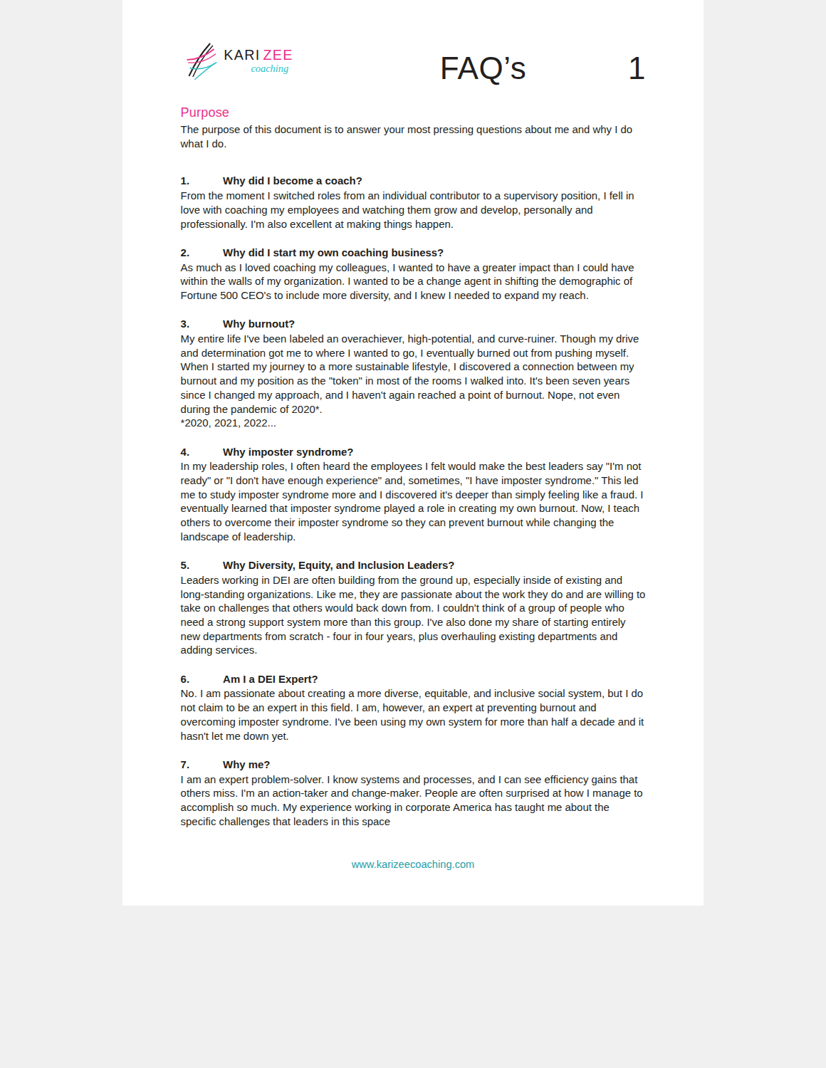Kari Zee Coaching KARI ZEE coaching
FAQ’s
1
Purpose
The purpose of this document is to answer your most pressing questions about me and why I do what I do.
Why did I become a coach?
From the moment I switched roles from an individual contributor to a supervisory position, I fell in love with coaching my employees and watching them grow and develop, personally and professionally. I'm also excellent at making things happen.
Why did I start my own coaching business?
As much as I loved coaching my colleagues, I wanted to have a greater impact than I could have within the walls of my organization. I wanted to be a change agent in shifting the demographic of Fortune 500 CEO's to include more diversity, and I knew I needed to expand my reach.
Why burnout?
My entire life I've been labeled an overachiever, high-potential, and curve-ruiner. Though my drive and determination got me to where I wanted to go, I eventually burned out from pushing myself. When I started my journey to a more sustainable lifestyle, I discovered a connection between my burnout and my position as the "token" in most of the rooms I walked into. It's been seven years since I changed my approach, and I haven't again reached a point of burnout. Nope, not even during the pandemic of 2020*.
*2020, 2021, 2022...
Why imposter syndrome?
In my leadership roles, I often heard the employees I felt would make the best leaders say "I'm not ready" or "I don't have enough experience" and, sometimes, "I have imposter syndrome." This led me to study imposter syndrome more and I discovered it's deeper than simply feeling like a fraud. I eventually learned that imposter syndrome played a role in creating my own burnout. Now, I teach others to overcome their imposter syndrome so they can prevent burnout while changing the landscape of leadership.
Why Diversity, Equity, and Inclusion Leaders?
Leaders working in DEI are often building from the ground up, especially inside of existing and long-standing organizations. Like me, they are passionate about the work they do and are willing to take on challenges that others would back down from. I couldn't think of a group of people who need a strong support system more than this group. I've also done my share of starting entirely new departments from scratch - four in four years, plus overhauling existing departments and adding services.
Am I a DEI Expert?
No. I am passionate about creating a more diverse, equitable, and inclusive social system, but I do not claim to be an expert in this field. I am, however, an expert at preventing burnout and overcoming imposter syndrome. I've been using my own system for more than half a decade and it hasn't let me down yet.
Why me?
I am an expert problem-solver. I know systems and processes, and I can see efficiency gains that others miss. I'm an action-taker and change-maker. People are often surprised at how I manage to accomplish so much. My experience working in corporate America has taught me about the specific challenges that leaders in this space
www.karizeecoaching.com